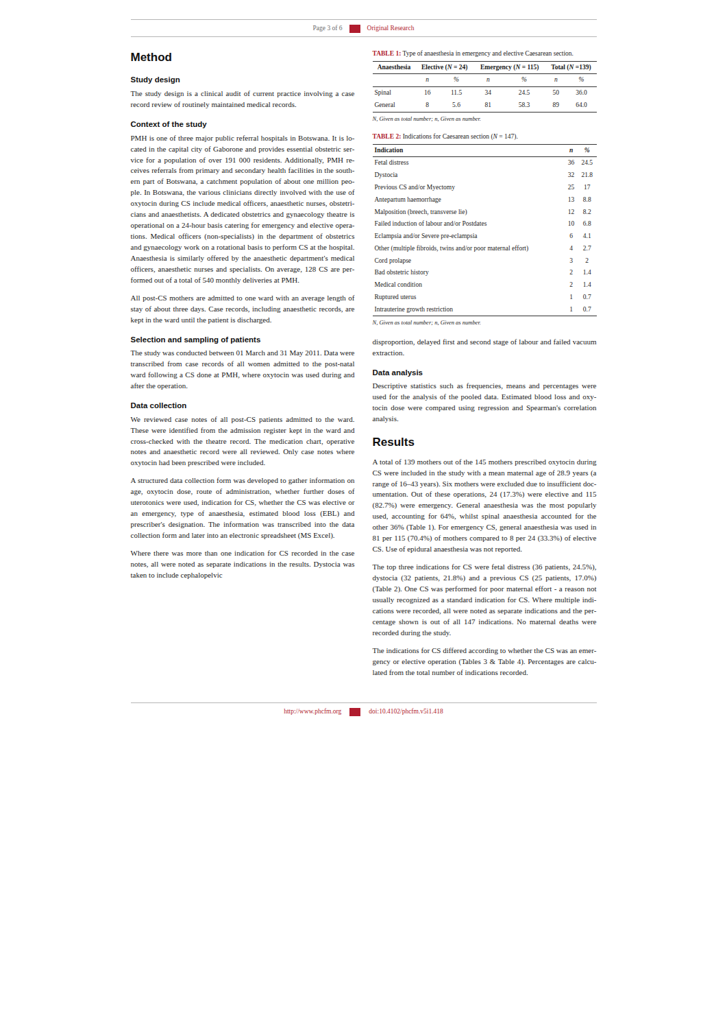Page 3 of 6 Original Research
Method
Study design
The study design is a clinical audit of current practice involving a case record review of routinely maintained medical records.
Context of the study
PMH is one of three major public referral hospitals in Botswana. It is located in the capital city of Gaborone and provides essential obstetric service for a population of over 191 000 residents. Additionally, PMH receives referrals from primary and secondary health facilities in the southern part of Botswana, a catchment population of about one million people. In Botswana, the various clinicians directly involved with the use of oxytocin during CS include medical officers, anaesthetic nurses, obstetricians and anaesthetists. A dedicated obstetrics and gynaecology theatre is operational on a 24-hour basis catering for emergency and elective operations. Medical officers (non-specialists) in the department of obstetrics and gynaecology work on a rotational basis to perform CS at the hospital. Anaesthesia is similarly offered by the anaesthetic department's medical officers, anaesthetic nurses and specialists. On average, 128 CS are performed out of a total of 540 monthly deliveries at PMH.
All post-CS mothers are admitted to one ward with an average length of stay of about three days. Case records, including anaesthetic records, are kept in the ward until the patient is discharged.
Selection and sampling of patients
The study was conducted between 01 March and 31 May 2011. Data were transcribed from case records of all women admitted to the post-natal ward following a CS done at PMH, where oxytocin was used during and after the operation.
Data collection
We reviewed case notes of all post-CS patients admitted to the ward. These were identified from the admission register kept in the ward and cross-checked with the theatre record. The medication chart, operative notes and anaesthetic record were all reviewed. Only case notes where oxytocin had been prescribed were included.
A structured data collection form was developed to gather information on age, oxytocin dose, route of administration, whether further doses of uterotonics were used, indication for CS, whether the CS was elective or an emergency, type of anaesthesia, estimated blood loss (EBL) and prescriber's designation. The information was transcribed into the data collection form and later into an electronic spreadsheet (MS Excel).
Where there was more than one indication for CS recorded in the case notes, all were noted as separate indications in the results. Dystocia was taken to include cephalopelvic
TABLE 1: Type of anaesthesia in emergency and elective Caesarean section.
| Anaesthesia | Elective ( N = 24) | Emergency ( N = 115) | Total ( N =139) |
| --- | --- | --- | --- |
| | n | % | n | % | n | % |
| Spinal | 16 | 11.5 | 34 | 24.5 | 50 | 36.0 |
| General | 8 | 5.6 | 81 | 58.3 | 89 | 64.0 |
N, Given as total number; n, Given as number.
TABLE 2: Indications for Caesarean section (N = 147).
| Indication | n | % |
| --- | --- | --- |
| Fetal distress | 36 | 24.5 |
| Dystocia | 32 | 21.8 |
| Previous CS and/or Myectomy | 25 | 17 |
| Antepartum haemorrhage | 13 | 8.8 |
| Malposition (breech, transverse lie) | 12 | 8.2 |
| Failed induction of labour and/or Postdates | 10 | 6.8 |
| Eclampsia and/or Severe pre-eclampsia | 6 | 4.1 |
| Other (multiple fibroids, twins and/or poor maternal effort) | 4 | 2.7 |
| Cord prolapse | 3 | 2 |
| Bad obstetric history | 2 | 1.4 |
| Medical condition | 2 | 1.4 |
| Ruptured uterus | 1 | 0.7 |
| Intrauterine growth restriction | 1 | 0.7 |
N, Given as total number; n, Given as number.
disproportion, delayed first and second stage of labour and failed vacuum extraction.
Data analysis
Descriptive statistics such as frequencies, means and percentages were used for the analysis of the pooled data. Estimated blood loss and oxytocin dose were compared using regression and Spearman's correlation analysis.
Results
A total of 139 mothers out of the 145 mothers prescribed oxytocin during CS were included in the study with a mean maternal age of 28.9 years (a range of 16–43 years). Six mothers were excluded due to insufficient documentation. Out of these operations, 24 (17.3%) were elective and 115 (82.7%) were emergency. General anaesthesia was the most popularly used, accounting for 64%, whilst spinal anaesthesia accounted for the other 36% (Table 1). For emergency CS, general anaesthesia was used in 81 per 115 (70.4%) of mothers compared to 8 per 24 (33.3%) of elective CS. Use of epidural anaesthesia was not reported.
The top three indications for CS were fetal distress (36 patients, 24.5%), dystocia (32 patients, 21.8%) and a previous CS (25 patients, 17.0%) (Table 2). One CS was performed for poor maternal effort - a reason not usually recognized as a standard indication for CS. Where multiple indications were recorded, all were noted as separate indications and the percentage shown is out of all 147 indications. No maternal deaths were recorded during the study.
The indications for CS differed according to whether the CS was an emergency or elective operation (Tables 3 & Table 4). Percentages are calculated from the total number of indications recorded.
http://www.phcfm.org doi:10.4102/phcfm.v5i1.418